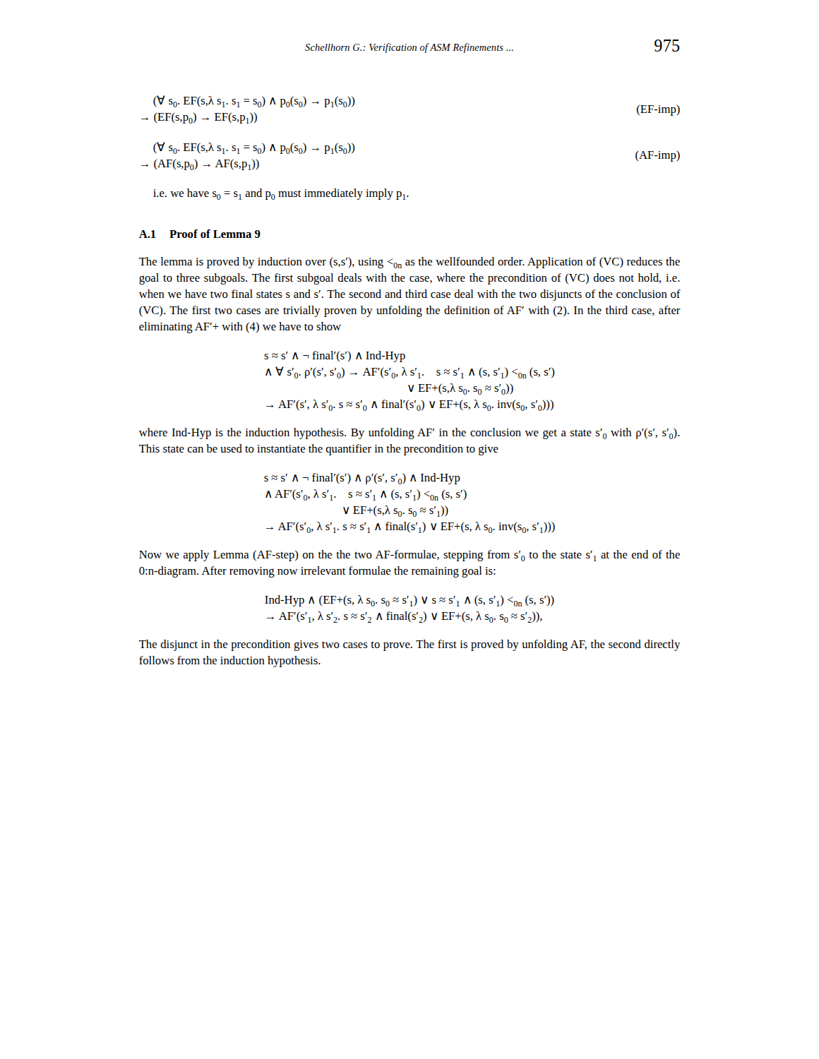Schellhorn G.: Verification of ASM Refinements ... 975
(∀ s0. EF(s,λ s1. s1 = s0) ∧ p0(s0) → p1(s0)) → (EF(s,p0) → EF(s,p1))
(EF-imp)
(∀ s0. EF(s,λ s1. s1 = s0) ∧ p0(s0) → p1(s0)) → (AF(s,p0) → AF(s,p1))
(AF-imp)
i.e. we have s0 = s1 and p0 must immediately imply p1.
A.1 Proof of Lemma 9
The lemma is proved by induction over (s,s′), using <0n as the wellfounded order. Application of (VC) reduces the goal to three subgoals. The first subgoal deals with the case, where the precondition of (VC) does not hold, i.e. when we have two final states s and s′. The second and third case deal with the two disjuncts of the conclusion of (VC). The first two cases are trivially proven by unfolding the definition of AF′ with (2). In the third case, after eliminating AF′+ with (4) we have to show
s ≈ s′ ∧ ¬ final′(s′) ∧ Ind-Hyp ∧ ∀ s′0. ρ′(s′, s′0) → AF′(s′0, λ s′1. s ≈ s′1 ∧ (s, s′1) <0n (s, s′) ∨ EF+(s,λ s0. s0 ≈ s′0)) → AF′(s′, λ s′0. s ≈ s′0 ∧ final′(s′0) ∨ EF+(s, λ s0. inv(s0, s′0)))
where Ind-Hyp is the induction hypothesis. By unfolding AF′ in the conclusion we get a state s′0 with ρ′(s′, s′0). This state can be used to instantiate the quantifier in the precondition to give
s ≈ s′ ∧ ¬ final′(s′) ∧ ρ′(s′, s′0) ∧ Ind-Hyp ∧ AF′(s′0, λ s′1. s ≈ s′1 ∧ (s, s′1) <0n (s, s′) ∨ EF+(s,λ s0. s0 ≈ s′1)) → AF′(s′0, λ s′1. s ≈ s′1 ∧ final(s′1) ∨ EF+(s, λ s0. inv(s0, s′1)))
Now we apply Lemma (AF-step) on the the two AF-formulae, stepping from s′0 to the state s′1 at the end of the 0:n-diagram. After removing now irrelevant formulae the remaining goal is:
Ind-Hyp ∧ (EF+(s, λ s0. s0 ≈ s′1) ∨ s ≈ s′1 ∧ (s, s′1) <0n (s, s′)) → AF′(s′1, λ s′2. s ≈ s′2 ∧ final(s′2) ∨ EF+(s, λ s0. s0 ≈ s′2)),
The disjunct in the precondition gives two cases to prove. The first is proved by unfolding AF, the second directly follows from the induction hypothesis.